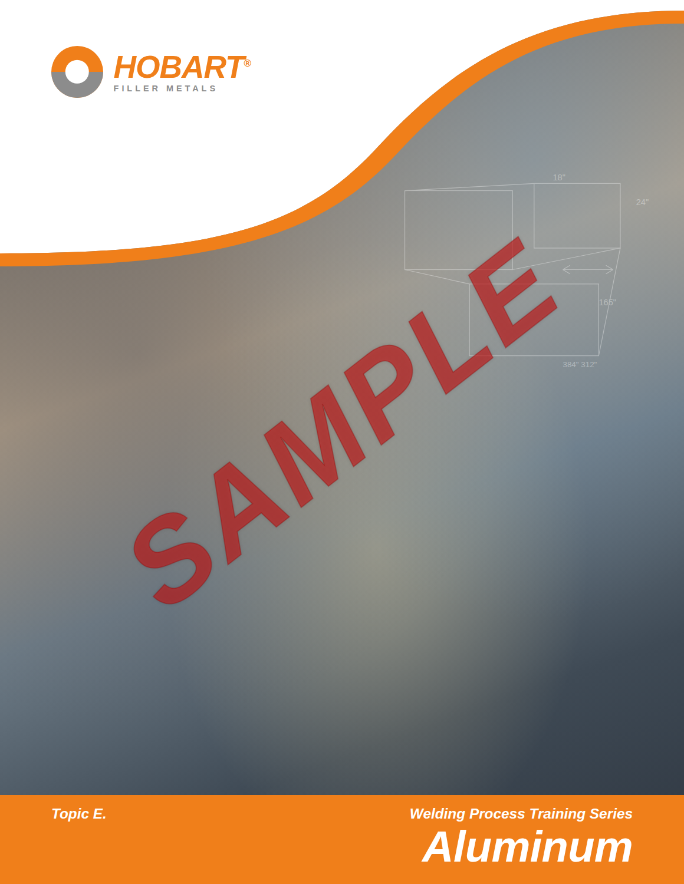18" 24" 165" 384" 312"
HOBART® FILLER METALS
SAMPLE
Topic E.
Welding Process Training Series
Aluminum